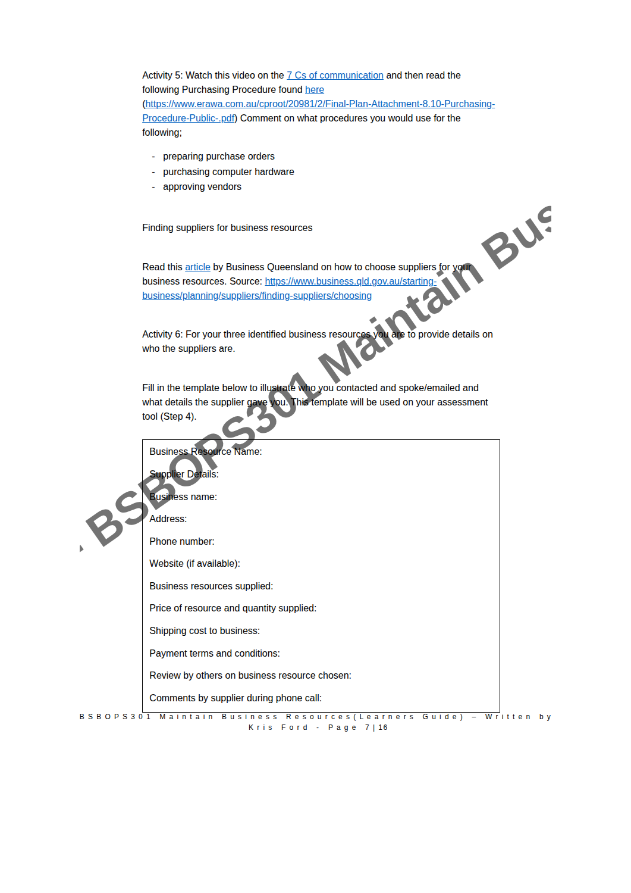Learners' Guide - BSBOPS301 Maintain Business Resources
Activity 5: Watch this video on the 7 Cs of communication and then read the following Purchasing Procedure found here (https://www.erawa.com.au/cproot/20981/2/Final-Plan-Attachment-8.10-Purchasing-Procedure-Public-.pdf) Comment on what procedures you would use for the following;
preparing purchase orders
purchasing computer hardware
approving vendors
Finding suppliers for business resources
Read this article by Business Queensland on how to choose suppliers for your business resources. Source: https://www.business.qld.gov.au/starting-business/planning/suppliers/finding-suppliers/choosing
Activity 6: For your three identified business resources you are to provide details on who the suppliers are.
Fill in the template below to illustrate who you contacted and spoke/emailed and what details the supplier gave you. This template will be used on your assessment tool (Step 4).
Business Resource Name:
Supplier Details:
Business name:
Address:
Phone number:
Website (if available):
Business resources supplied:
Price of resource and quantity supplied:
Shipping cost to business:
Payment terms and conditions:
Review by others on business resource chosen:
Comments by supplier during phone call:
B S B O P S 3 0 1 M a i n t a i n B u s i n e s s R e s o u r c e s ( L e a r n e r s G u i d e ) – W r i t t e n b y K r i s F o r d - P a g e 7 | 16